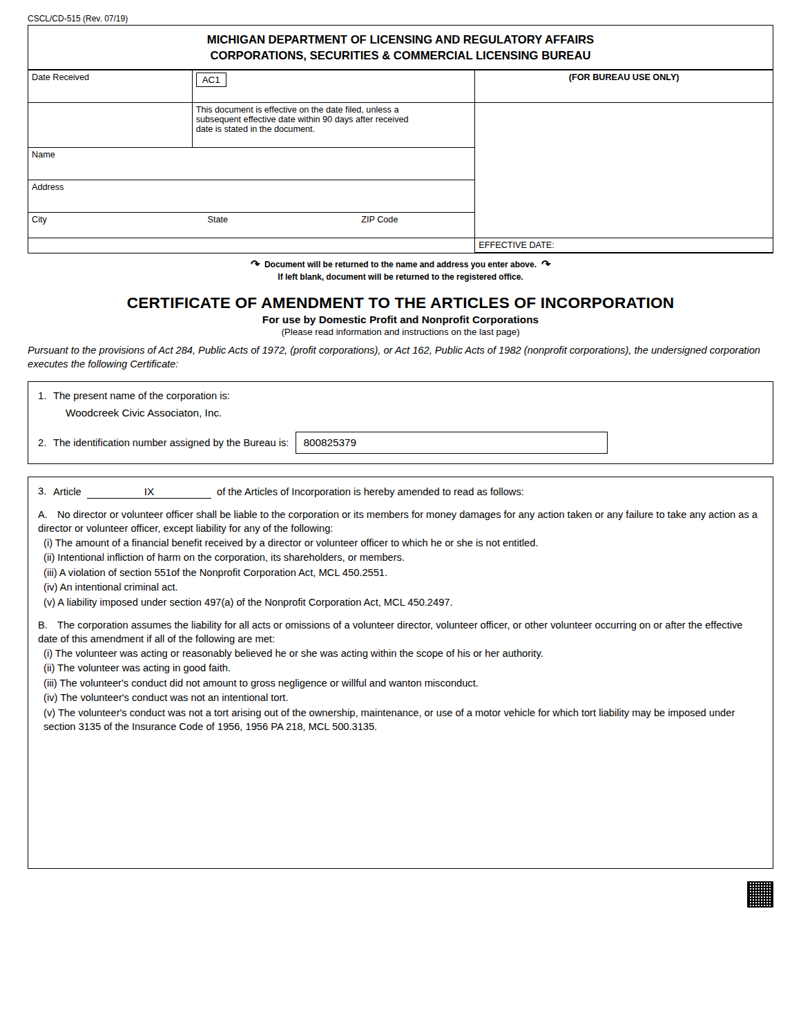CSCL/CD-515 (Rev. 07/19)
MICHIGAN DEPARTMENT OF LICENSING AND REGULATORY AFFAIRS
CORPORATIONS, SECURITIES & COMMERCIAL LICENSING BUREAU
| Date Received | AC1 | (FOR BUREAU USE ONLY) |
| | This document is effective on the date filed, unless a subsequent effective date within 90 days after received date is stated in the document. | |
| Name | |
| Address | |
| / City / State / ZIP Code / | |
| | EFFECTIVE DATE: |
↷ Document will be returned to the name and address you enter above. ↷
If left blank, document will be returned to the registered office.
CERTIFICATE OF AMENDMENT TO THE ARTICLES OF INCORPORATION
For use by Domestic Profit and Nonprofit Corporations
(Please read information and instructions on the last page)
Pursuant to the provisions of Act 284, Public Acts of 1972, (profit corporations), or Act 162, Public Acts of 1982 (nonprofit corporations), the undersigned corporation executes the following Certificate:
1. The present name of the corporation is:
Woodcreek Civic Associaton, Inc.
2. The identification number assigned by the Bureau is:
800825379
3. Article IX of the Articles of Incorporation is hereby amended to read as follows:
A. No director or volunteer officer shall be liable to the corporation or its members for money damages for any action taken or any failure to take any action as a director or volunteer officer, except liability for any of the following:
(i) The amount of a financial benefit received by a director or volunteer officer to which he or she is not entitled.
(ii) Intentional infliction of harm on the corporation, its shareholders, or members.
(iii) A violation of section 551of the Nonprofit Corporation Act, MCL 450.2551.
(iv) An intentional criminal act.
(v) A liability imposed under section 497(a) of the Nonprofit Corporation Act, MCL 450.2497.
B. The corporation assumes the liability for all acts or omissions of a volunteer director, volunteer officer, or other volunteer occurring on or after the effective date of this amendment if all of the following are met:
(i) The volunteer was acting or reasonably believed he or she was acting within the scope of his or her authority.
(ii) The volunteer was acting in good faith.
(iii) The volunteer's conduct did not amount to gross negligence or willful and wanton misconduct.
(iv) The volunteer's conduct was not an intentional tort.
(v) The volunteer's conduct was not a tort arising out of the ownership, maintenance, or use of a motor vehicle for which tort liability may be imposed under section 3135 of the Insurance Code of 1956, 1956 PA 218, MCL 500.3135.